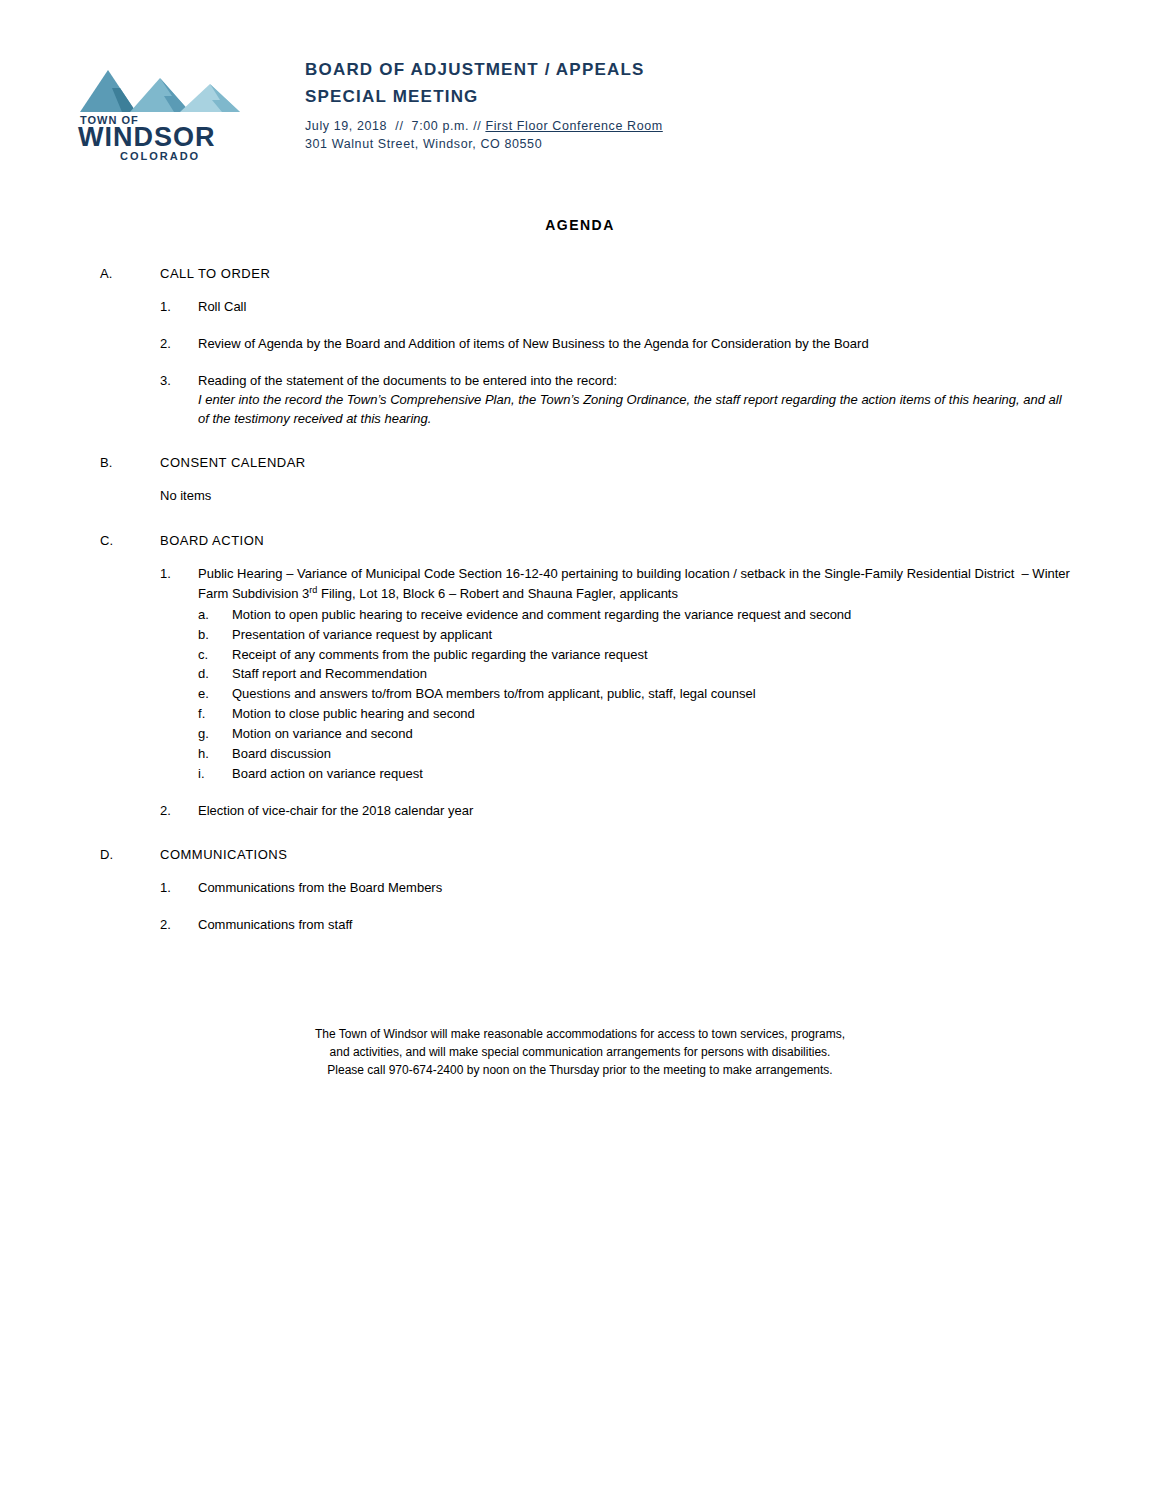TOWN OF WINDSOR COLORADO
BOARD OF ADJUSTMENT / APPEALS
SPECIAL MEETING
July 19, 2018 // 7:00 p.m. // First Floor Conference Room
301 Walnut Street, Windsor, CO 80550
AGENDA
A. CALL TO ORDER
Roll Call
Review of Agenda by the Board and Addition of items of New Business to the Agenda for Consideration by the Board
Reading of the statement of the documents to be entered into the record:
I enter into the record the Town’s Comprehensive Plan, the Town’s Zoning Ordinance, the staff report regarding the action items of this hearing, and all of the testimony received at this hearing.
B. CONSENT CALENDAR
No items
C. BOARD ACTION
Public Hearing – Variance of Municipal Code Section 16-12-40 pertaining to building location / setback in the Single-Family Residential District – Winter Farm Subdivision 3rd Filing, Lot 18, Block 6 – Robert and Shauna Fagler, applicants
Motion to open public hearing to receive evidence and comment regarding the variance request and second
Presentation of variance request by applicant
Receipt of any comments from the public regarding the variance request
Staff report and Recommendation
Questions and answers to/from BOA members to/from applicant, public, staff, legal counsel
Motion to close public hearing and second
Motion on variance and second
Board discussion
Board action on variance request
Election of vice-chair for the 2018 calendar year
D. COMMUNICATIONS
Communications from the Board Members
Communications from staff
The Town of Windsor will make reasonable accommodations for access to town services, programs,
and activities, and will make special communication arrangements for persons with disabilities.
Please call 970-674-2400 by noon on the Thursday prior to the meeting to make arrangements.